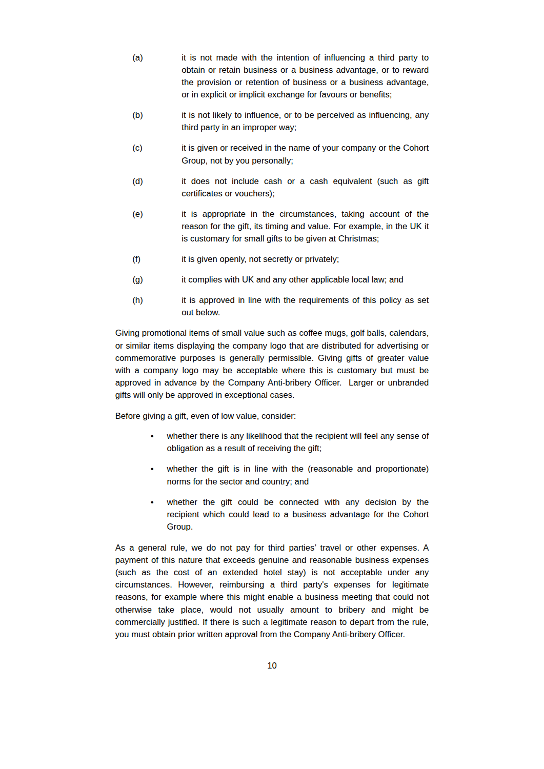(a) it is not made with the intention of influencing a third party to obtain or retain business or a business advantage, or to reward the provision or retention of business or a business advantage, or in explicit or implicit exchange for favours or benefits;
(b) it is not likely to influence, or to be perceived as influencing, any third party in an improper way;
(c) it is given or received in the name of your company or the Cohort Group, not by you personally;
(d) it does not include cash or a cash equivalent (such as gift certificates or vouchers);
(e) it is appropriate in the circumstances, taking account of the reason for the gift, its timing and value. For example, in the UK it is customary for small gifts to be given at Christmas;
(f) it is given openly, not secretly or privately;
(g) it complies with UK and any other applicable local law; and
(h) it is approved in line with the requirements of this policy as set out below.
Giving promotional items of small value such as coffee mugs, golf balls, calendars, or similar items displaying the company logo that are distributed for advertising or commemorative purposes is generally permissible. Giving gifts of greater value with a company logo may be acceptable where this is customary but must be approved in advance by the Company Anti-bribery Officer. Larger or unbranded gifts will only be approved in exceptional cases.
Before giving a gift, even of low value, consider:
whether there is any likelihood that the recipient will feel any sense of obligation as a result of receiving the gift;
whether the gift is in line with the (reasonable and proportionate) norms for the sector and country; and
whether the gift could be connected with any decision by the recipient which could lead to a business advantage for the Cohort Group.
As a general rule, we do not pay for third parties’ travel or other expenses. A payment of this nature that exceeds genuine and reasonable business expenses (such as the cost of an extended hotel stay) is not acceptable under any circumstances. However, reimbursing a third party's expenses for legitimate reasons, for example where this might enable a business meeting that could not otherwise take place, would not usually amount to bribery and might be commercially justified. If there is such a legitimate reason to depart from the rule, you must obtain prior written approval from the Company Anti-bribery Officer.
10